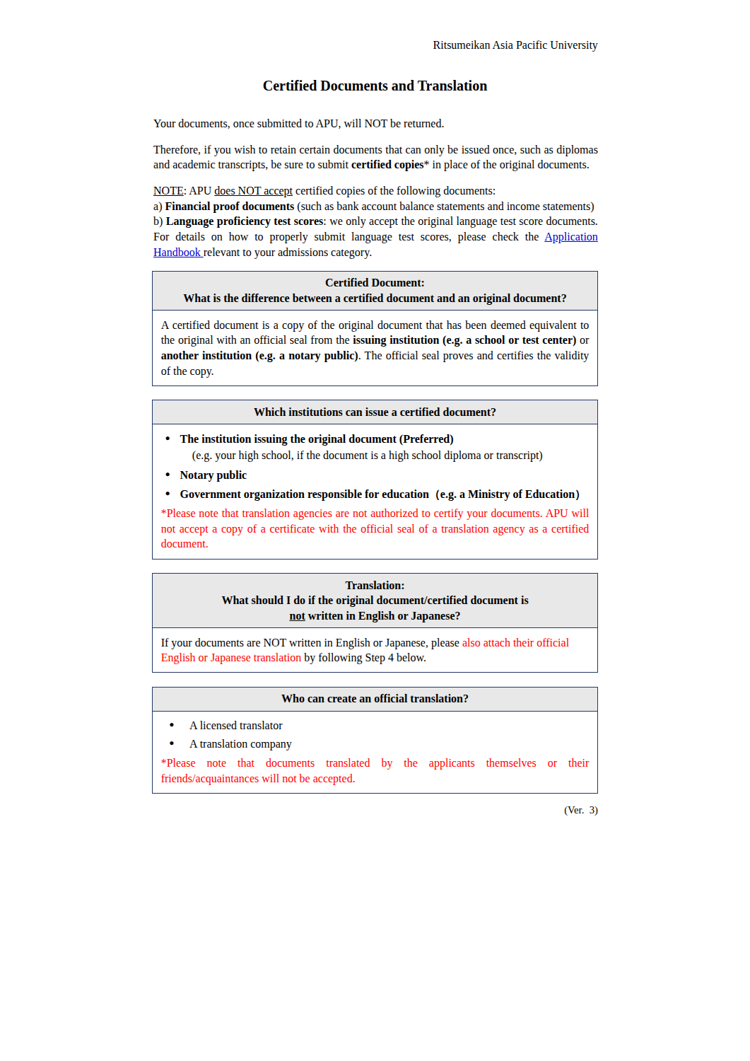Ritsumeikan Asia Pacific University
Certified Documents and Translation
Your documents, once submitted to APU, will NOT be returned.
Therefore, if you wish to retain certain documents that can only be issued once, such as diplomas and academic transcripts, be sure to submit certified copies* in place of the original documents.
NOTE: APU does NOT accept certified copies of the following documents:
a) Financial proof documents (such as bank account balance statements and income statements)
b) Language proficiency test scores: we only accept the original language test score documents. For details on how to properly submit language test scores, please check the Application Handbook relevant to your admissions category.
Certified Document: What is the difference between a certified document and an original document?
A certified document is a copy of the original document that has been deemed equivalent to the original with an official seal from the issuing institution (e.g. a school or test center) or another institution (e.g. a notary public). The official seal proves and certifies the validity of the copy.
Which institutions can issue a certified document?
The institution issuing the original document (Preferred) (e.g. your high school, if the document is a high school diploma or transcript)
Notary public
Government organization responsible for education（e.g. a Ministry of Education）
*Please note that translation agencies are not authorized to certify your documents. APU will not accept a copy of a certificate with the official seal of a translation agency as a certified document.
Translation: What should I do if the original document/certified document is not written in English or Japanese?
If your documents are NOT written in English or Japanese, please also attach their official English or Japanese translation by following Step 4 below.
Who can create an official translation?
A licensed translator
A translation company
*Please note that documents translated by the applicants themselves or their friends/acquaintances will not be accepted.
(Ver. 3)